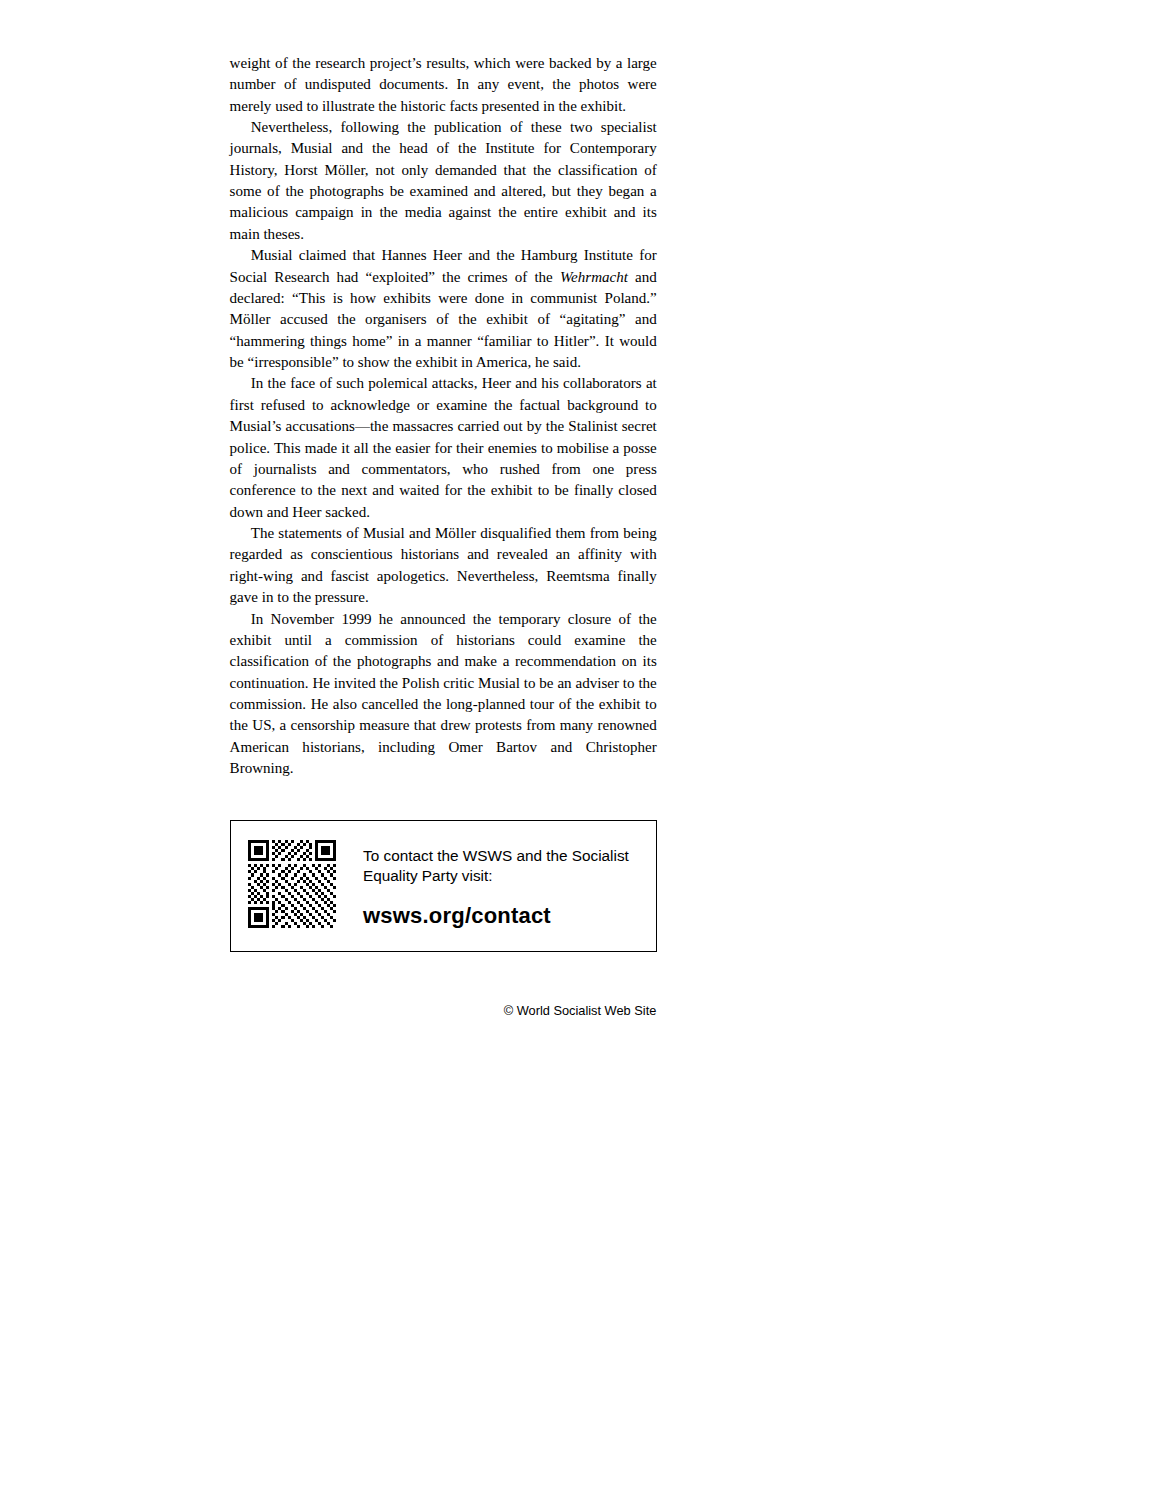weight of the research project’s results, which were backed by a large number of undisputed documents. In any event, the photos were merely used to illustrate the historic facts presented in the exhibit.
Nevertheless, following the publication of these two specialist journals, Musial and the head of the Institute for Contemporary History, Horst Möller, not only demanded that the classification of some of the photographs be examined and altered, but they began a malicious campaign in the media against the entire exhibit and its main theses.
Musial claimed that Hannes Heer and the Hamburg Institute for Social Research had “exploited” the crimes of the Wehrmacht and declared: “This is how exhibits were done in communist Poland.” Möller accused the organisers of the exhibit of “agitating” and “hammering things home” in a manner “familiar to Hitler”. It would be “irresponsible” to show the exhibit in America, he said.
In the face of such polemical attacks, Heer and his collaborators at first refused to acknowledge or examine the factual background to Musial’s accusations—the massacres carried out by the Stalinist secret police. This made it all the easier for their enemies to mobilise a posse of journalists and commentators, who rushed from one press conference to the next and waited for the exhibit to be finally closed down and Heer sacked.
The statements of Musial and Möller disqualified them from being regarded as conscientious historians and revealed an affinity with right-wing and fascist apologetics. Nevertheless, Reemtsma finally gave in to the pressure.
In November 1999 he announced the temporary closure of the exhibit until a commission of historians could examine the classification of the photographs and make a recommendation on its continuation. He invited the Polish critic Musial to be an adviser to the commission. He also cancelled the long-planned tour of the exhibit to the US, a censorship measure that drew protests from many renowned American historians, including Omer Bartov and Christopher Browning.
To contact the WSWS and the Socialist Equality Party visit: wsws.org/contact
© World Socialist Web Site